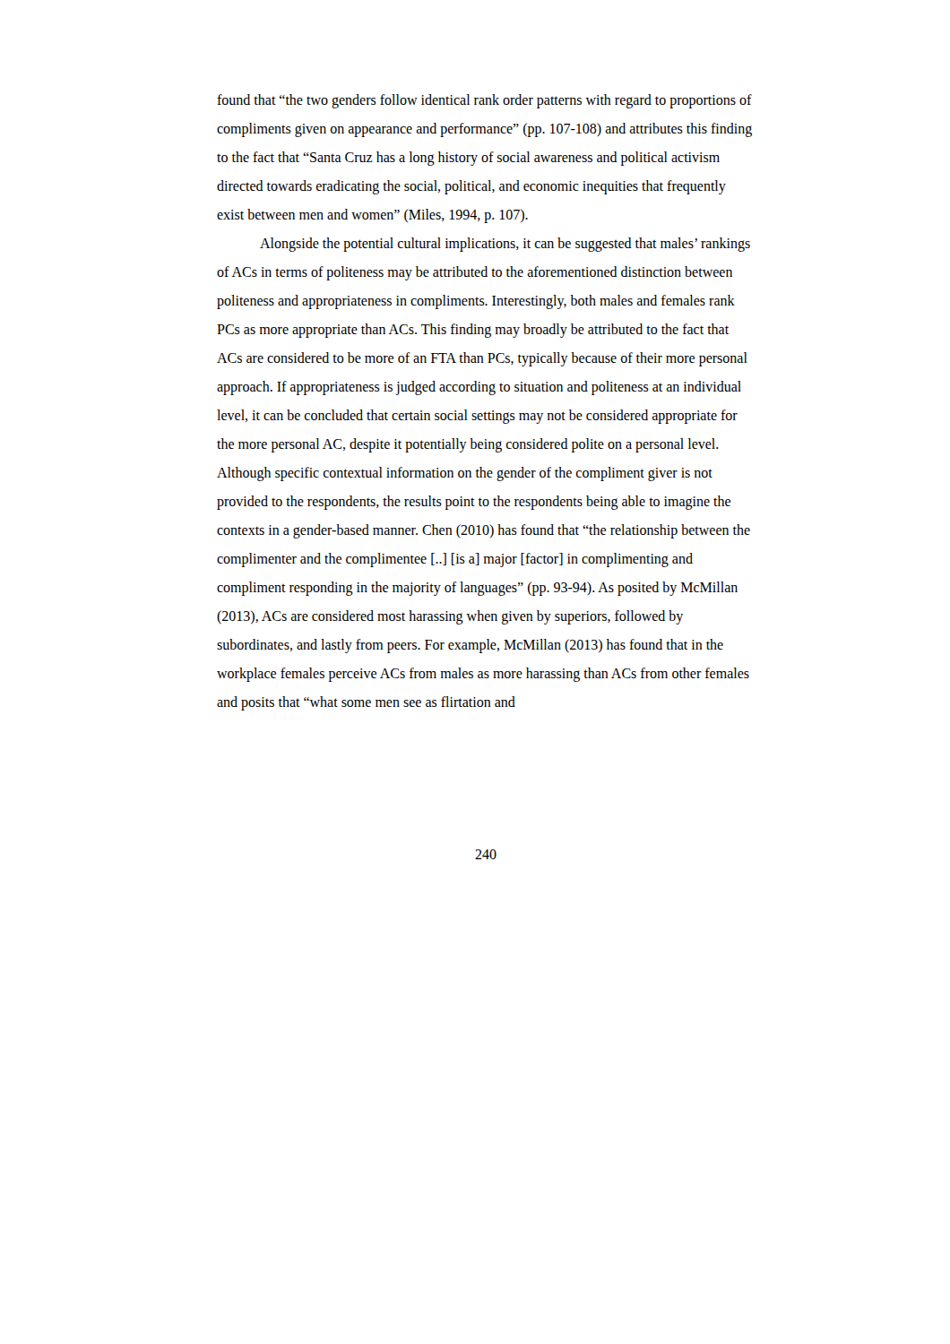found that “the two genders follow identical rank order patterns with regard to proportions of compliments given on appearance and performance” (pp. 107-108) and attributes this finding to the fact that “Santa Cruz has a long history of social awareness and political activism directed towards eradicating the social, political, and economic inequities that frequently exist between men and women” (Miles, 1994, p. 107).
Alongside the potential cultural implications, it can be suggested that males’ rankings of ACs in terms of politeness may be attributed to the aforementioned distinction between politeness and appropriateness in compliments. Interestingly, both males and females rank PCs as more appropriate than ACs. This finding may broadly be attributed to the fact that ACs are considered to be more of an FTA than PCs, typically because of their more personal approach. If appropriateness is judged according to situation and politeness at an individual level, it can be concluded that certain social settings may not be considered appropriate for the more personal AC, despite it potentially being considered polite on a personal level. Although specific contextual information on the gender of the compliment giver is not provided to the respondents, the results point to the respondents being able to imagine the contexts in a gender-based manner. Chen (2010) has found that “the relationship between the complimenter and the complimentee [..] [is a] major [factor] in complimenting and compliment responding in the majority of languages” (pp. 93-94). As posited by McMillan (2013), ACs are considered most harassing when given by superiors, followed by subordinates, and lastly from peers. For example, McMillan (2013) has found that in the workplace females perceive ACs from males as more harassing than ACs from other females and posits that “what some men see as flirtation and
240